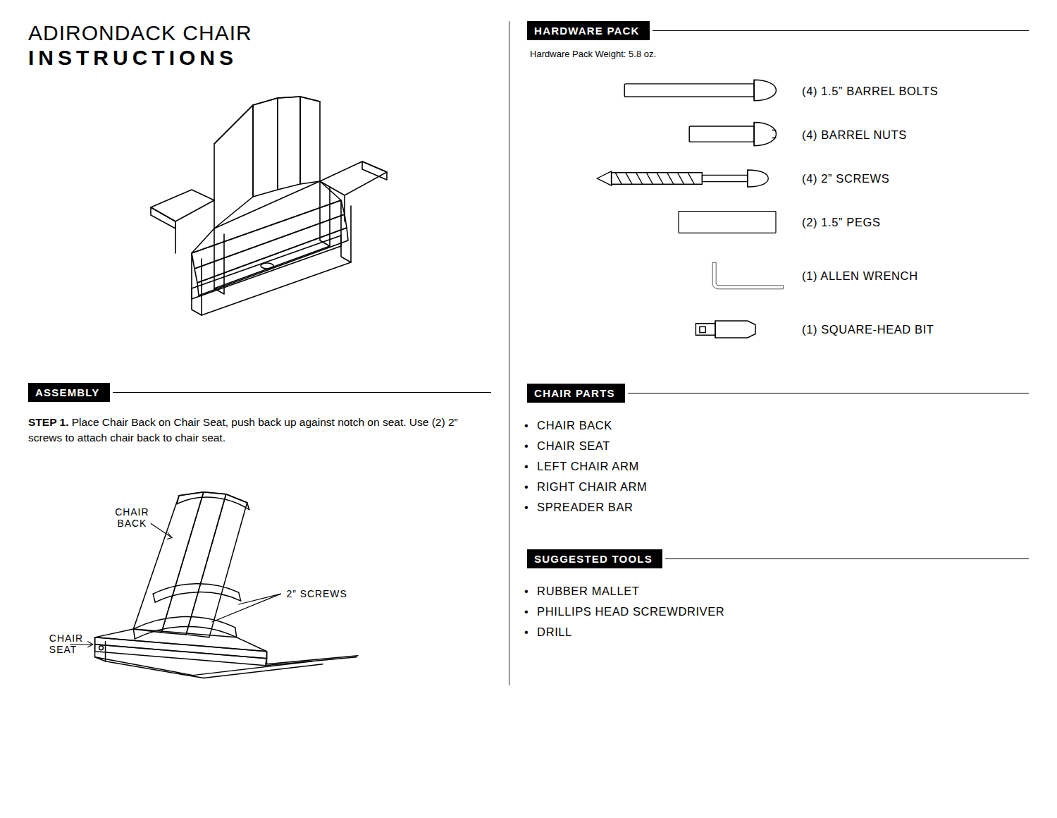ADIRONDACK CHAIRINSTRUCTIONS
ASSEMBLY
STEP 1. Place Chair Back on Chair Seat, push back up against notch on seat. Use (2) 2” screws to attach chair back to chair seat.
CHAIR BACK CHAIR SEAT 2” SCREWS
HARDWARE PACK
Hardware Pack Weight: 5.8 oz.
(4) 1.5” BARREL BOLTS
(4) BARREL NUTS
(4) 2” SCREWS
(2) 1.5” PEGS
(1) ALLEN WRENCH
(1) SQUARE-HEAD BIT
CHAIR PARTS
CHAIR BACK
CHAIR SEAT
LEFT CHAIR ARM
RIGHT CHAIR ARM
SPREADER BAR
SUGGESTED TOOLS
RUBBER MALLET
PHILLIPS HEAD SCREWDRIVER
DRILL